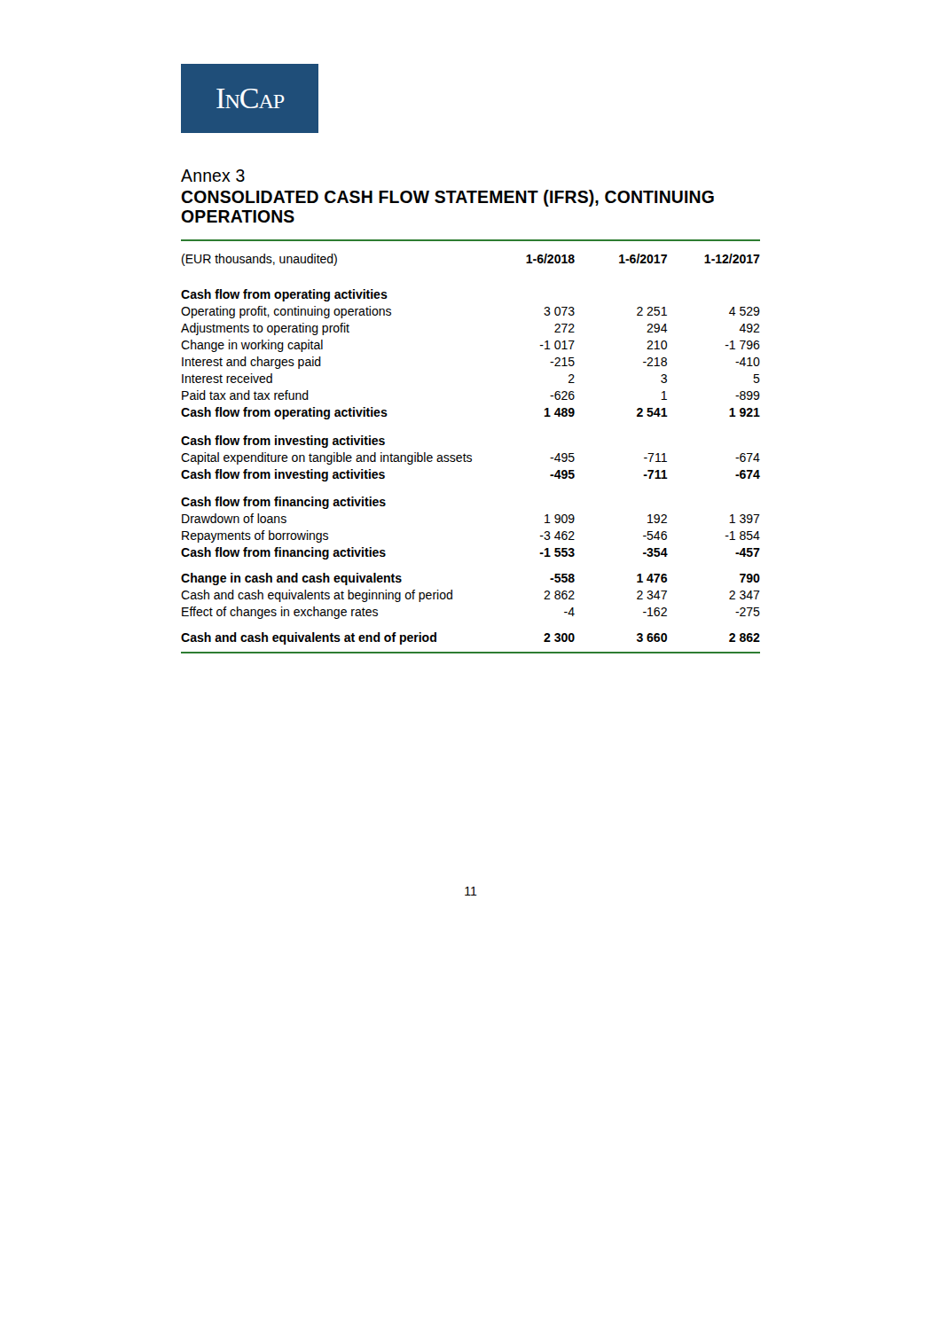INCAP
Annex 3
CONSOLIDATED CASH FLOW STATEMENT (IFRS), CONTINUING OPERATIONS
| (EUR thousands, unaudited) | 1-6/2018 | 1-6/2017 | 1-12/2017 |
| --- | --- | --- | --- |
| Cash flow from operating activities | | | |
| Operating profit, continuing operations | 3 073 | 2 251 | 4 529 |
| Adjustments to operating profit | 272 | 294 | 492 |
| Change in working capital | -1 017 | 210 | -1 796 |
| Interest and charges paid | -215 | -218 | -410 |
| Interest received | 2 | 3 | 5 |
| Paid tax and tax refund | -626 | 1 | -899 |
| Cash flow from operating activities | 1 489 | 2 541 | 1 921 |
| Cash flow from investing activities | | | |
| Capital expenditure on tangible and intangible assets | -495 | -711 | -674 |
| Cash flow from investing activities | -495 | -711 | -674 |
| Cash flow from financing activities | | | |
| Drawdown of loans | 1 909 | 192 | 1 397 |
| Repayments of borrowings | -3 462 | -546 | -1 854 |
| Cash flow from financing activities | -1 553 | -354 | -457 |
| Change in cash and cash equivalents | -558 | 1 476 | 790 |
| Cash and cash equivalents at beginning of period | 2 862 | 2 347 | 2 347 |
| Effect of changes in exchange rates | -4 | -162 | -275 |
| Cash and cash equivalents at end of period | 2 300 | 3 660 | 2 862 |
11